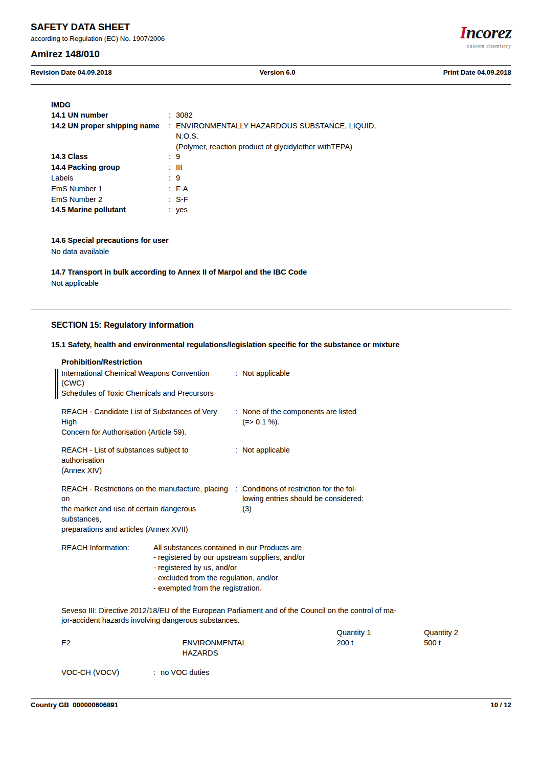SAFETY DATA SHEET
according to Regulation (EC) No. 1907/2006
Amirez 148/010
Incorez
custom chemistry
Revision Date 04.09.2018
Version 6.0
Print Date 04.09.2018
IMDG
14.1 UN number
:
3082
14.2 UN proper shipping name
:
ENVIRONMENTALLY HAZARDOUS SUBSTANCE, LIQUID,
N.O.S.
(Polymer, reaction product of glycidylether withTEPA)
14.3 Class
:
9
14.4 Packing group
:
III
Labels
:
9
EmS Number 1
:
F-A
EmS Number 2
:
S-F
14.5 Marine pollutant
:
yes
14.6 Special precautions for user
No data available
14.7 Transport in bulk according to Annex II of Marpol and the IBC Code
Not applicable
SECTION 15: Regulatory information
15.1 Safety, health and environmental regulations/legislation specific for the substance or mixture
Prohibition/Restriction
International Chemical Weapons Convention (CWC)
Schedules of Toxic Chemicals and Precursors
:
Not applicable
REACH - Candidate List of Substances of Very High
Concern for Authorisation (Article 59).
:
None of the components are listed
(=> 0.1 %).
REACH - List of substances subject to authorisation
(Annex XIV)
:
Not applicable
REACH - Restrictions on the manufacture, placing on
the market and use of certain dangerous substances,
preparations and articles (Annex XVII)
:
Conditions of restriction for the fol-
lowing entries should be considered:
(3)
REACH Information:
All substances contained in our Products are
- registered by our upstream suppliers, and/or
- registered by us, and/or
- excluded from the regulation, and/or
- exempted from the registration.
Seveso III: Directive 2012/18/EU of the European Parliament and of the Council on the control of ma-
jor-accident hazards involving dangerous substances.
| | | Quantity 1 | Quantity 2 |
| E2 | ENVIRONMENTAL HAZARDS | 200 t | 500 t |
VOC-CH (VOCV)
:
no VOC duties
Country GB 000000606891
10 / 12